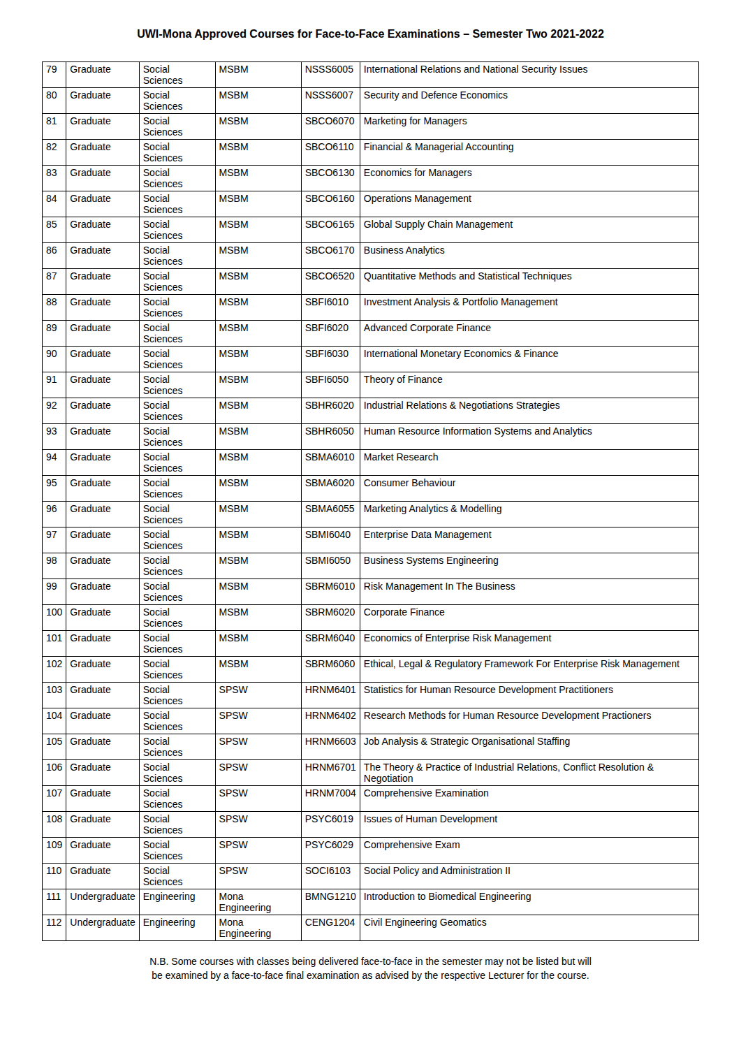UWI-Mona Approved Courses for Face-to-Face Examinations – Semester Two 2021-2022
| 79 | Graduate | Social Sciences | MSBM | NSSS6005 | International Relations and National Security Issues |
| 80 | Graduate | Social Sciences | MSBM | NSSS6007 | Security and Defence Economics |
| 81 | Graduate | Social Sciences | MSBM | SBCO6070 | Marketing for Managers |
| 82 | Graduate | Social Sciences | MSBM | SBCO6110 | Financial & Managerial Accounting |
| 83 | Graduate | Social Sciences | MSBM | SBCO6130 | Economics for Managers |
| 84 | Graduate | Social Sciences | MSBM | SBCO6160 | Operations Management |
| 85 | Graduate | Social Sciences | MSBM | SBCO6165 | Global Supply Chain Management |
| 86 | Graduate | Social Sciences | MSBM | SBCO6170 | Business Analytics |
| 87 | Graduate | Social Sciences | MSBM | SBCO6520 | Quantitative Methods and Statistical Techniques |
| 88 | Graduate | Social Sciences | MSBM | SBFI6010 | Investment Analysis & Portfolio Management |
| 89 | Graduate | Social Sciences | MSBM | SBFI6020 | Advanced Corporate Finance |
| 90 | Graduate | Social Sciences | MSBM | SBFI6030 | International Monetary Economics & Finance |
| 91 | Graduate | Social Sciences | MSBM | SBFI6050 | Theory of Finance |
| 92 | Graduate | Social Sciences | MSBM | SBHR6020 | Industrial Relations & Negotiations Strategies |
| 93 | Graduate | Social Sciences | MSBM | SBHR6050 | Human Resource Information Systems and Analytics |
| 94 | Graduate | Social Sciences | MSBM | SBMA6010 | Market Research |
| 95 | Graduate | Social Sciences | MSBM | SBMA6020 | Consumer Behaviour |
| 96 | Graduate | Social Sciences | MSBM | SBMA6055 | Marketing Analytics & Modelling |
| 97 | Graduate | Social Sciences | MSBM | SBMI6040 | Enterprise Data Management |
| 98 | Graduate | Social Sciences | MSBM | SBMI6050 | Business Systems Engineering |
| 99 | Graduate | Social Sciences | MSBM | SBRM6010 | Risk Management In The Business |
| 100 | Graduate | Social Sciences | MSBM | SBRM6020 | Corporate Finance |
| 101 | Graduate | Social Sciences | MSBM | SBRM6040 | Economics of Enterprise Risk Management |
| 102 | Graduate | Social Sciences | MSBM | SBRM6060 | Ethical, Legal & Regulatory Framework For Enterprise Risk Management |
| 103 | Graduate | Social Sciences | SPSW | HRNM6401 | Statistics for Human Resource Development Practitioners |
| 104 | Graduate | Social Sciences | SPSW | HRNM6402 | Research Methods for Human Resource Development Practioners |
| 105 | Graduate | Social Sciences | SPSW | HRNM6603 | Job Analysis & Strategic Organisational Staffing |
| 106 | Graduate | Social Sciences | SPSW | HRNM6701 | The Theory & Practice of Industrial Relations, Conflict Resolution & Negotiation |
| 107 | Graduate | Social Sciences | SPSW | HRNM7004 | Comprehensive Examination |
| 108 | Graduate | Social Sciences | SPSW | PSYC6019 | Issues of Human Development |
| 109 | Graduate | Social Sciences | SPSW | PSYC6029 | Comprehensive Exam |
| 110 | Graduate | Social Sciences | SPSW | SOCI6103 | Social Policy and Administration II |
| 111 | Undergraduate | Engineering | Mona Engineering | BMNG1210 | Introduction to Biomedical Engineering |
| 112 | Undergraduate | Engineering | Mona Engineering | CENG1204 | Civil Engineering Geomatics |
N.B. Some courses with classes being delivered face-to-face in the semester may not be listed but will
be examined by a face-to-face final examination as advised by the respective Lecturer for the course.